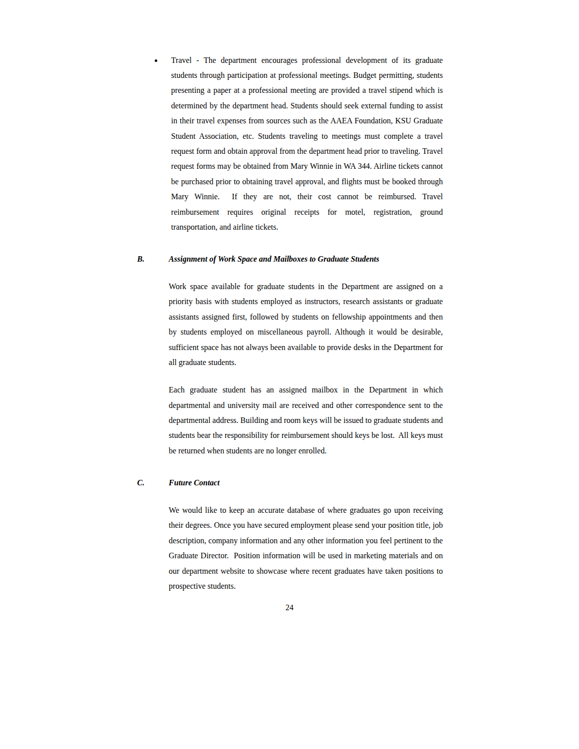Travel - The department encourages professional development of its graduate students through participation at professional meetings. Budget permitting, students presenting a paper at a professional meeting are provided a travel stipend which is determined by the department head. Students should seek external funding to assist in their travel expenses from sources such as the AAEA Foundation, KSU Graduate Student Association, etc. Students traveling to meetings must complete a travel request form and obtain approval from the department head prior to traveling. Travel request forms may be obtained from Mary Winnie in WA 344. Airline tickets cannot be purchased prior to obtaining travel approval, and flights must be booked through Mary Winnie. If they are not, their cost cannot be reimbursed. Travel reimbursement requires original receipts for motel, registration, ground transportation, and airline tickets.
B.
Assignment of Work Space and Mailboxes to Graduate Students
Work space available for graduate students in the Department are assigned on a priority basis with students employed as instructors, research assistants or graduate assistants assigned first, followed by students on fellowship appointments and then by students employed on miscellaneous payroll. Although it would be desirable, sufficient space has not always been available to provide desks in the Department for all graduate students.
Each graduate student has an assigned mailbox in the Department in which departmental and university mail are received and other correspondence sent to the departmental address. Building and room keys will be issued to graduate students and students bear the responsibility for reimbursement should keys be lost. All keys must be returned when students are no longer enrolled.
C.
Future Contact
We would like to keep an accurate database of where graduates go upon receiving their degrees. Once you have secured employment please send your position title, job description, company information and any other information you feel pertinent to the Graduate Director. Position information will be used in marketing materials and on our department website to showcase where recent graduates have taken positions to prospective students.
24